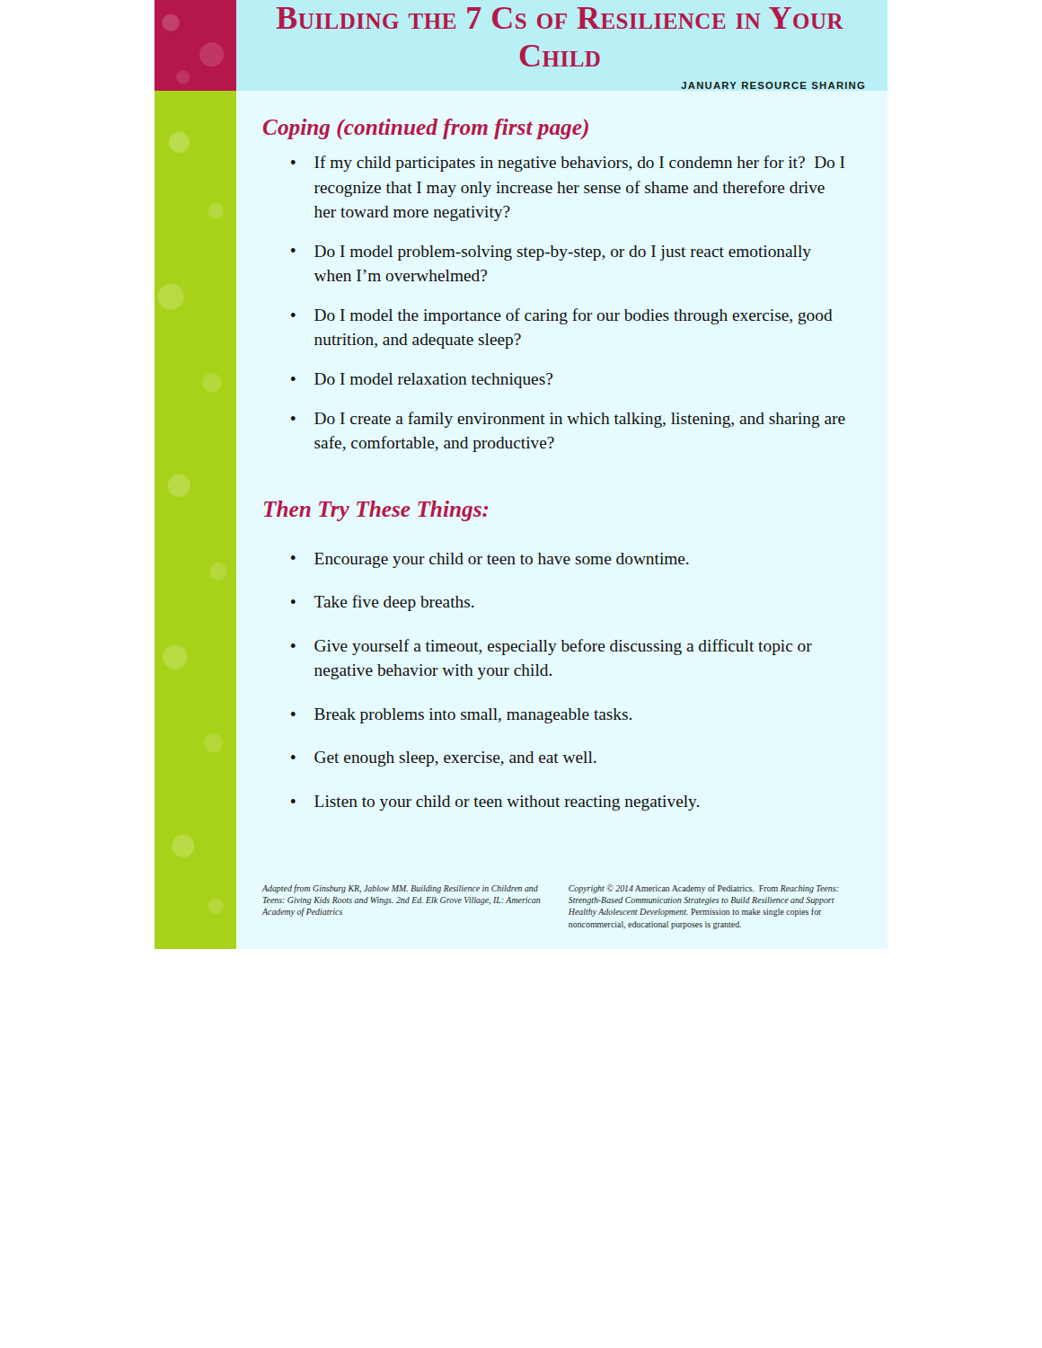Building the 7 Cs of Resilience in Your Child
January Resource Sharing
Coping (continued from first page)
If my child participates in negative behaviors, do I condemn her for it? Do I recognize that I may only increase her sense of shame and therefore drive her toward more negativity?
Do I model problem-solving step-by-step, or do I just react emotionally when I’m overwhelmed?
Do I model the importance of caring for our bodies through exercise, good nutrition, and adequate sleep?
Do I model relaxation techniques?
Do I create a family environment in which talking, listening, and sharing are safe, comfortable, and productive?
Then Try These Things:
Encourage your child or teen to have some downtime.
Take five deep breaths.
Give yourself a timeout, especially before discussing a difficult topic or negative behavior with your child.
Break problems into small, manageable tasks.
Get enough sleep, exercise, and eat well.
Listen to your child or teen without reacting negatively.
Adapted from Ginsburg KR, Jablow MM. Building Resilience in Children and Teens: Giving Kids Roots and Wings. 2nd Ed. Elk Grove Village, IL: American Academy of Pediatrics
Copyright © 2014 American Academy of Pediatrics. From Reaching Teens: Strength-Based Communication Strategies to Build Resilience and Support Healthy Adolescent Development. Permission to make single copies for noncommercial, educational purposes is granted.